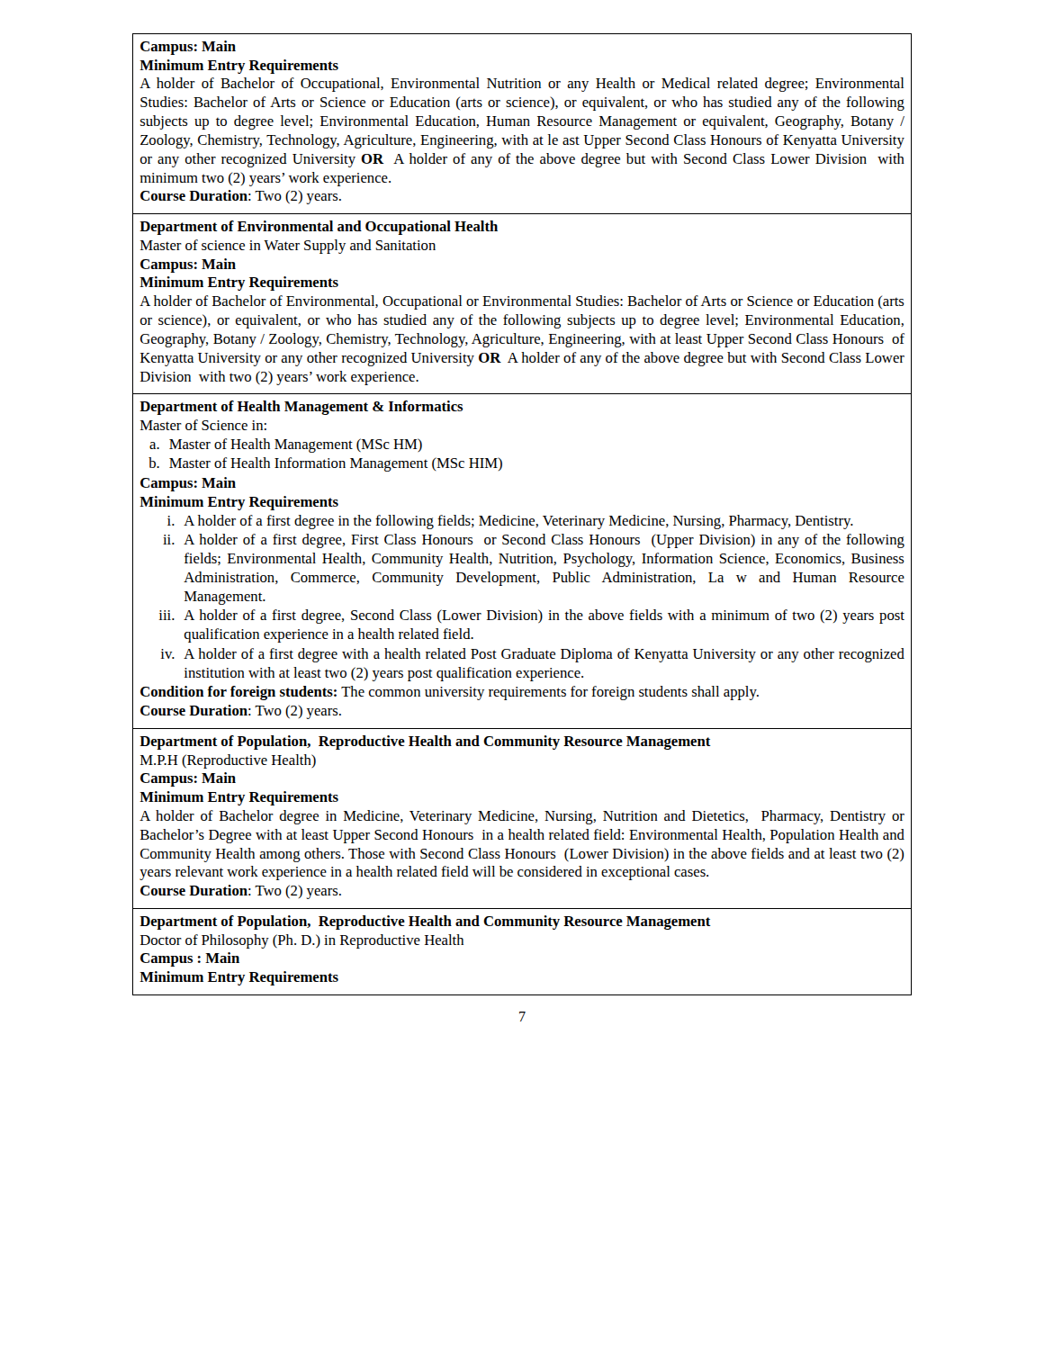| Campus: Main Minimum Entry Requirements A holder of Bachelor of Occupational, Environmental Nutrition or any Health or Medical related degree; Environmental Studies: Bachelor of Arts or Science or Education (arts or science), or equivalent, or who has studied any of the following subjects up to degree level; Environmental Education, Human Resource Management or equivalent, Geography, Botany / Zoology, Chemistry, Technology, Agriculture, Engineering, with at le ast Upper Second Class Honours of Kenyatta University or any other recognized University OR A holder of any of the above degree but with Second Class Lower Division with minimum two (2) years’ work experience. Course Duration : Two (2) years. |
| Department of Environmental and Occupational Health Master of science in Water Supply and Sanitation Campus: Main Minimum Entry Requirements A holder of Bachelor of Environmental, Occupational or Environmental Studies: Bachelor of Arts or Science or Education (arts or science), or equivalent, or who has studied any of the following subjects up to degree level; Environmental Education, Geography, Botany / Zoology, Chemistry, Technology, Agriculture, Engineering, with at least Upper Second Class Honours of Kenyatta University or any other recognized University OR A holder of any of the above degree but with Second Class Lower Division with two (2) years’ work experience. |
| Department of Health Management & Informatics Master of Science in: Master of Health Management (MSc HM) Master of Health Information Management (MSc HIM) Campus: Main Minimum Entry Requirements A holder of a first degree in the following fields; Medicine, Veterinary Medicine, Nursing, Pharmacy, Dentistry. A holder of a first degree, First Class Honours or Second Class Honours (Upper Division) in any of the following fields; Environmental Health, Community Health, Nutrition, Psychology, Information Science, Economics, Business Administration, Commerce, Community Development, Public Administration, La w and Human Resource Management. A holder of a first degree, Second Class (Lower Division) in the above fields with a minimum of two (2) years post qualification experience in a health related field. A holder of a first degree with a health related Post Graduate Diploma of Kenyatta University or any other recognized institution with at least two (2) years post qualification experience. Condition for foreign students: The common university requirements for foreign students shall apply. Course Duration : Two (2) years. |
| Department of Population, Reproductive Health and Community Resource Management M.P.H (Reproductive Health) Campus: Main Minimum Entry Requirements A holder of Bachelor degree in Medicine, Veterinary Medicine, Nursing, Nutrition and Dietetics, Pharmacy, Dentistry or Bachelor’s Degree with at least Upper Second Honours in a health related field: Environmental Health, Population Health and Community Health among others. Those with Second Class Honours (Lower Division) in the above fields and at least two (2) years relevant work experience in a health related field will be considered in exceptional cases. Course Duration : Two (2) years. |
| Department of Population, Reproductive Health and Community Resource Management Doctor of Philosophy (Ph. D.) in Reproductive Health Campus : Main Minimum Entry Requirements |
7